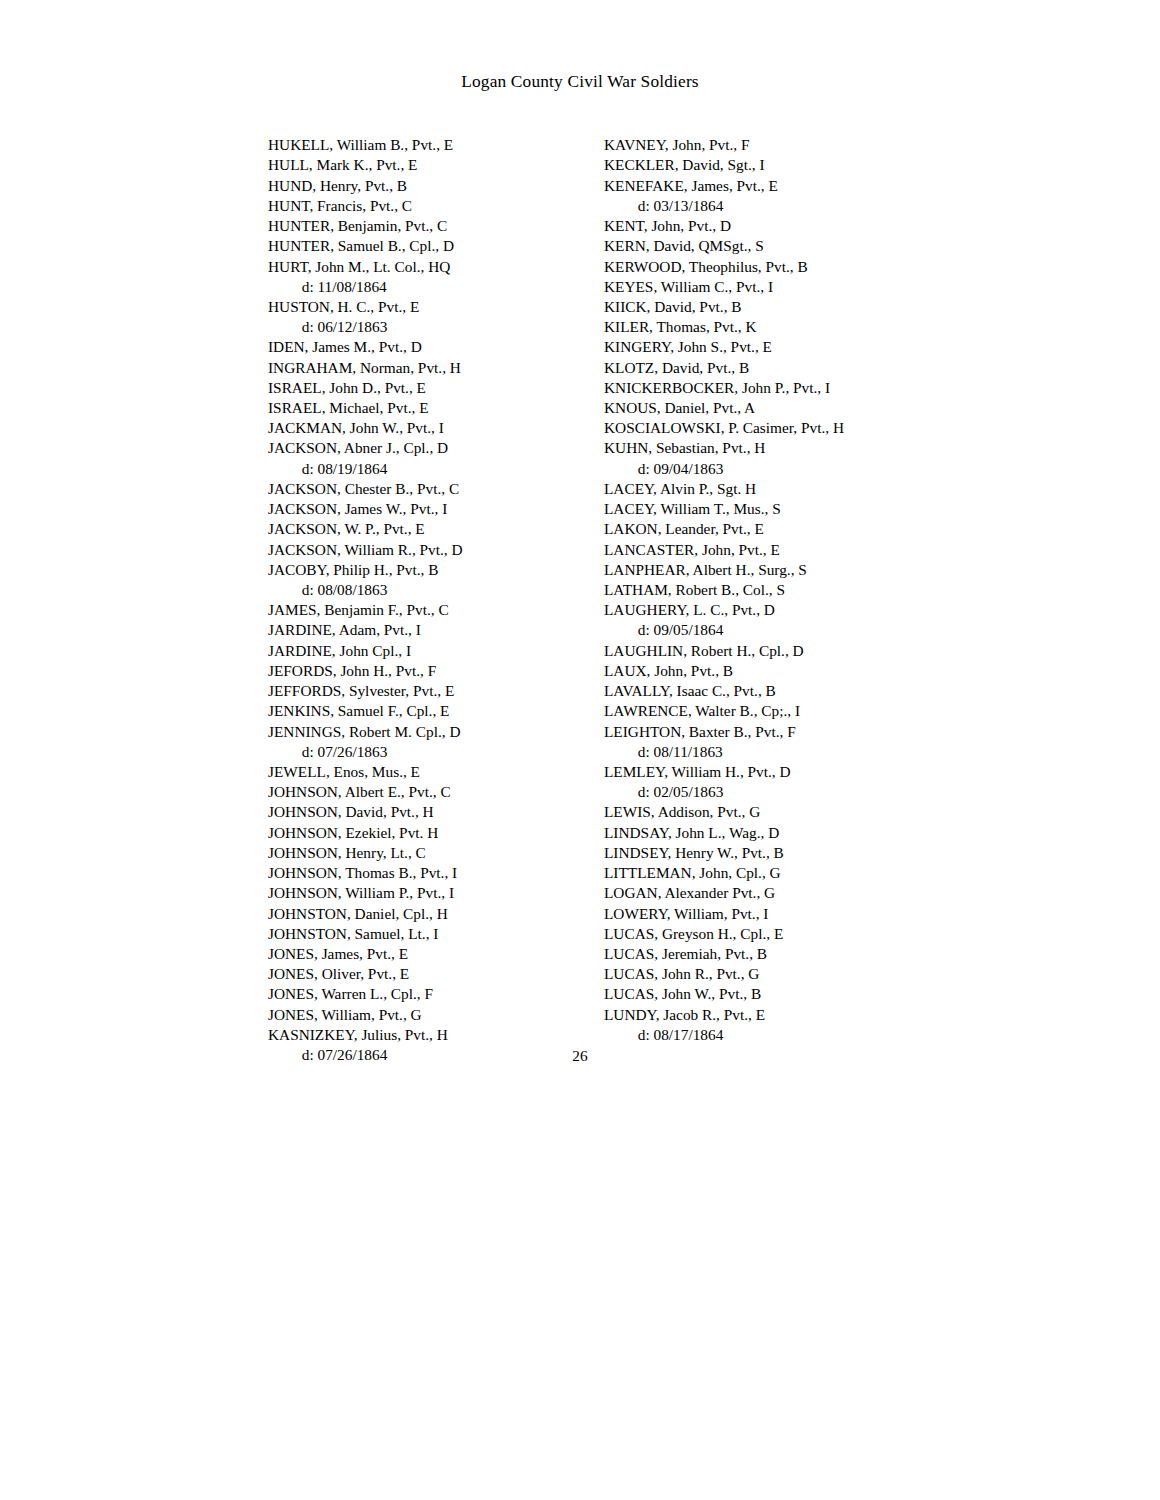Logan County Civil War Soldiers
HUKELL, William B., Pvt., E
HULL, Mark K., Pvt., E
HUND, Henry, Pvt., B
HUNT, Francis, Pvt., C
HUNTER, Benjamin, Pvt., C
HUNTER, Samuel B., Cpl., D
HURT, John M., Lt. Col., HQ d: 11/08/1864
HUSTON, H. C., Pvt., E d: 06/12/1863
IDEN, James M., Pvt., D
INGRAHAM, Norman, Pvt., H
ISRAEL, John D., Pvt., E
ISRAEL, Michael, Pvt., E
JACKMAN, John W., Pvt., I
JACKSON, Abner J., Cpl., D d: 08/19/1864
JACKSON, Chester B., Pvt., C
JACKSON, James W., Pvt., I
JACKSON, W. P., Pvt., E
JACKSON, William R., Pvt., D
JACOBY, Philip H., Pvt., B d: 08/08/1863
JAMES, Benjamin F., Pvt., C
JARDINE, Adam, Pvt., I
JARDINE, John Cpl., I
JEFORDS, John H., Pvt., F
JEFFORDS, Sylvester, Pvt., E
JENKINS, Samuel F., Cpl., E
JENNINGS, Robert M. Cpl., D d: 07/26/1863
JEWELL, Enos, Mus., E
JOHNSON, Albert E., Pvt., C
JOHNSON, David, Pvt., H
JOHNSON, Ezekiel, Pvt. H
JOHNSON, Henry, Lt., C
JOHNSON, Thomas B., Pvt., I
JOHNSON, William P., Pvt., I
JOHNSTON, Daniel, Cpl., H
JOHNSTON, Samuel, Lt., I
JONES, James, Pvt., E
JONES, Oliver, Pvt., E
JONES, Warren L., Cpl., F
JONES, William, Pvt., G
KASNIZKEY, Julius, Pvt., H d: 07/26/1864
KAVNEY, John, Pvt., F
KECKLER, David, Sgt., I
KENEFAKE, James, Pvt., E d: 03/13/1864
KENT, John, Pvt., D
KERN, David, QMSgt., S
KERWOOD, Theophilus, Pvt., B
KEYES, William C., Pvt., I
KIICK, David, Pvt., B
KILER, Thomas, Pvt., K
KINGERY, John S., Pvt., E
KLOTZ, David, Pvt., B
KNICKERBOCKER, John P., Pvt., I
KNOUS, Daniel, Pvt., A
KOSCIALOWSKI, P. Casimer, Pvt., H
KUHN, Sebastian, Pvt., H d: 09/04/1863
LACEY, Alvin P., Sgt. H
LACEY, William T., Mus., S
LAKON, Leander, Pvt., E
LANCASTER, John, Pvt., E
LANPHEAR, Albert H., Surg., S
LATHAM, Robert B., Col., S
LAUGHERY, L. C., Pvt., D d: 09/05/1864
LAUGHLIN, Robert H., Cpl., D
LAUX, John, Pvt., B
LAVALLY, Isaac C., Pvt., B
LAWRENCE, Walter B., Cp;., I
LEIGHTON, Baxter B., Pvt., F d: 08/11/1863
LEMLEY, William H., Pvt., D d: 02/05/1863
LEWIS, Addison, Pvt., G
LINDSAY, John L., Wag., D
LINDSEY, Henry W., Pvt., B
LITTLEMAN, John, Cpl., G
LOGAN, Alexander Pvt., G
LOWERY, William, Pvt., I
LUCAS, Greyson H., Cpl., E
LUCAS, Jeremiah, Pvt., B
LUCAS, John R., Pvt., G
LUCAS, John W., Pvt., B
LUNDY, Jacob R., Pvt., E d: 08/17/1864
26